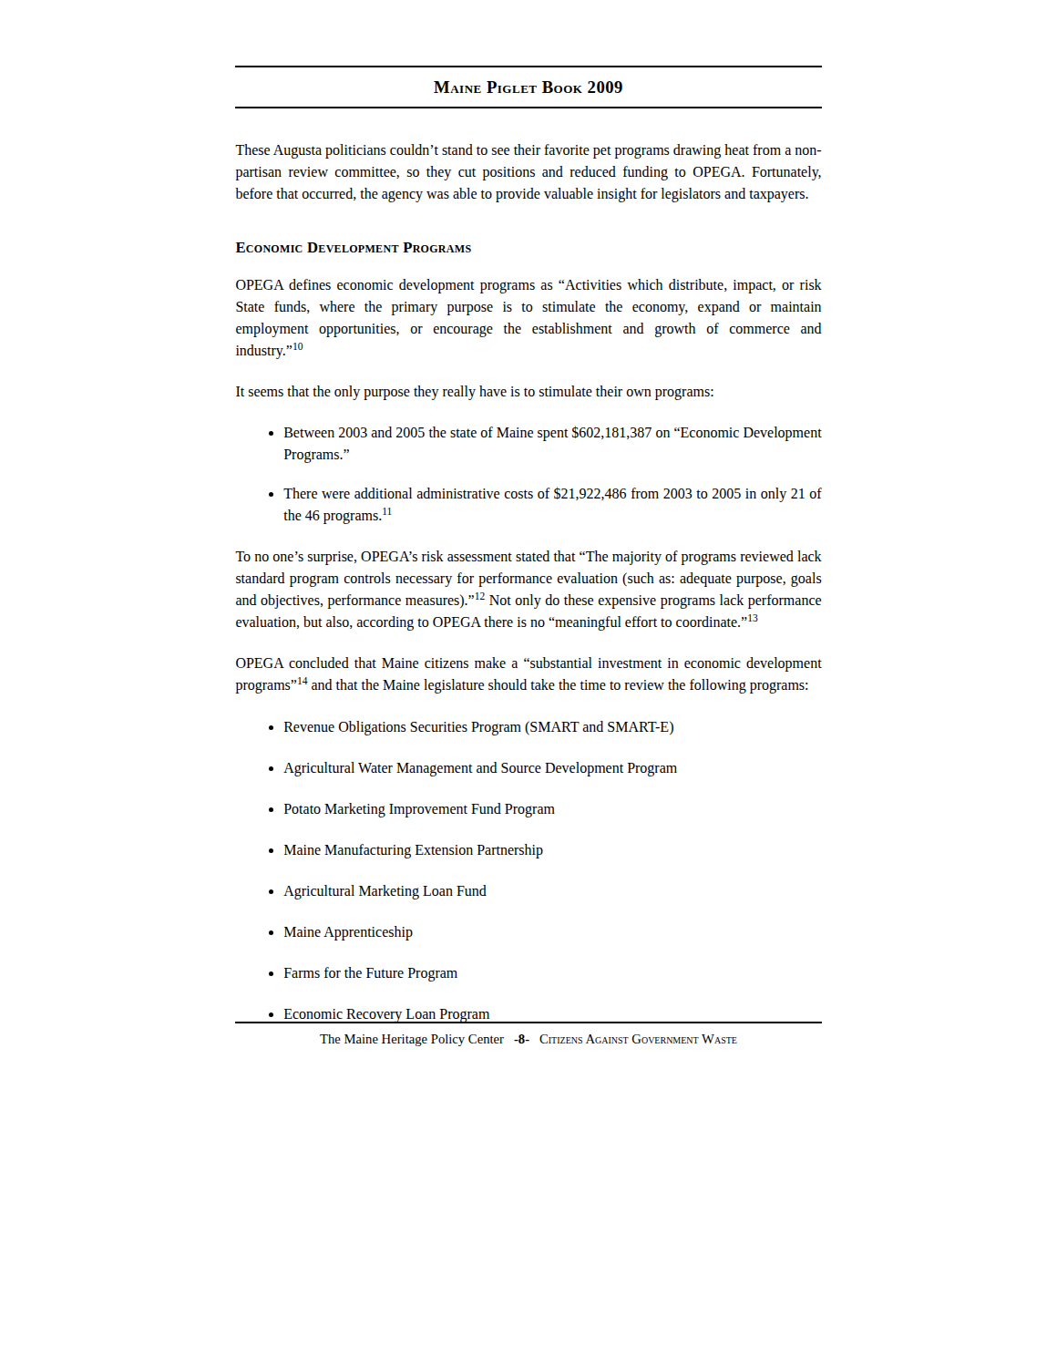Maine Piglet Book 2009
These Augusta politicians couldn’t stand to see their favorite pet programs drawing heat from a non-partisan review committee, so they cut positions and reduced funding to OPEGA. Fortunately, before that occurred, the agency was able to provide valuable insight for legislators and taxpayers.
Economic Development Programs
OPEGA defines economic development programs as “Activities which distribute, impact, or risk State funds, where the primary purpose is to stimulate the economy, expand or maintain employment opportunities, or encourage the establishment and growth of commerce and industry.”10
It seems that the only purpose they really have is to stimulate their own programs:
Between 2003 and 2005 the state of Maine spent $602,181,387 on “Economic Development Programs.”
There were additional administrative costs of $21,922,486 from 2003 to 2005 in only 21 of the 46 programs.11
To no one’s surprise, OPEGA’s risk assessment stated that “The majority of programs reviewed lack standard program controls necessary for performance evaluation (such as: adequate purpose, goals and objectives, performance measures).”12 Not only do these expensive programs lack performance evaluation, but also, according to OPEGA there is no “meaningful effort to coordinate.”13
OPEGA concluded that Maine citizens make a “substantial investment in economic development programs”14 and that the Maine legislature should take the time to review the following programs:
Revenue Obligations Securities Program (SMART and SMART-E)
Agricultural Water Management and Source Development Program
Potato Marketing Improvement Fund Program
Maine Manufacturing Extension Partnership
Agricultural Marketing Loan Fund
Maine Apprenticeship
Farms for the Future Program
Economic Recovery Loan Program
The Maine Heritage Policy Center -8- Citizens Against Government Waste